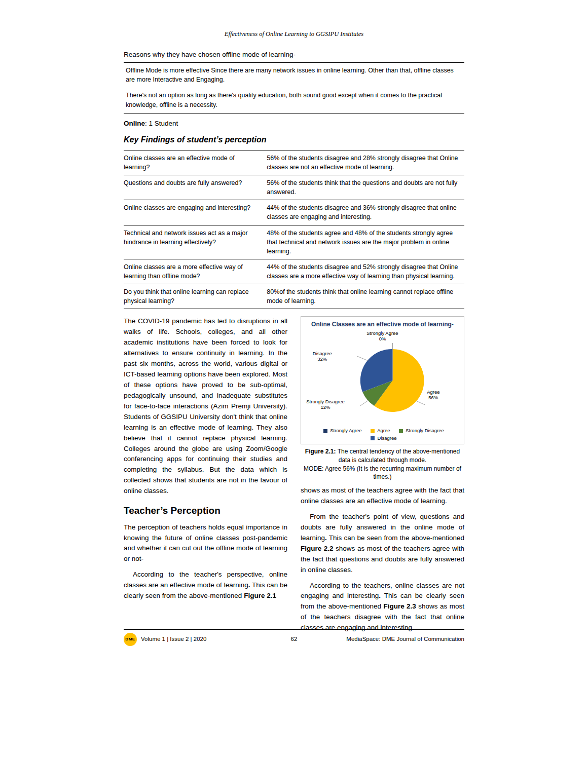Effectiveness of Online Learning to GGSIPU Institutes
Reasons why they have chosen offline mode of learning-
| Offline Mode is more effective Since there are many network issues in online learning. Other than that, offline classes are more Interactive and Engaging. |
| There's not an option as long as there's quality education, both sound good except when it comes to the practical knowledge, offline is a necessity. |
Online: 1 Student
Key Findings of student’s perception
| Online classes are an effective mode of learning? | 56% of the students disagree and 28% strongly disagree that Online classes are not an effective mode of learning. |
| Questions and doubts are fully answered? | 56% of the students think that the questions and doubts are not fully answered. |
| Online classes are engaging and interesting? | 44% of the students disagree and 36% strongly disagree that online classes are engaging and interesting. |
| Technical and network issues act as a major hindrance in learning effectively? | 48% of the students agree and 48% of the students strongly agree that technical and network issues are the major problem in online learning. |
| Online classes are a more effective way of learning than offline mode? | 44% of the students disagree and 52% strongly disagree that Online classes are a more effective way of learning than physical learning. |
| Do you think that online learning can replace physical learning? | 80%of the students think that online learning cannot replace offline mode of learning. |
The COVID-19 pandemic has led to disruptions in all walks of life. Schools, colleges, and all other academic institutions have been forced to look for alternatives to ensure continuity in learning. In the past six months, across the world, various digital or ICT-based learning options have been explored. Most of these options have proved to be sub-optimal, pedagogically unsound, and inadequate substitutes for face-to-face interactions (Azim Premji University). Students of GGSIPU University don't think that online learning is an effective mode of learning. They also believe that it cannot replace physical learning. Colleges around the globe are using Zoom/Google conferencing apps for continuing their studies and completing the syllabus. But the data which is collected shows that students are not in the favour of online classes.
Teacher’s Perception
The perception of teachers holds equal importance in knowing the future of online classes post-pandemic and whether it can cut out the offline mode of learning or not-
According to the teacher's perspective, online classes are an effective mode of learning. This can be clearly seen from the above-mentioned Figure 2.1
Online Classes are an effective mode of learning-
Strongly Agree
0%
Agree
56%
Strongly Disagree
12%
Disagree
32%
Strongly Agree Agree Strongly Disagree Disagree
Figure 2.1: The central tendency of the above-mentioned data is calculated through mode.
MODE: Agree 56% (It is the recurring maximum number of times.)
shows as most of the teachers agree with the fact that online classes are an effective mode of learning.
From the teacher's point of view, questions and doubts are fully answered in the online mode of learning. This can be seen from the above-mentioned Figure 2.2 shows as most of the teachers agree with the fact that questions and doubts are fully answered in online classes.
According to the teachers, online classes are not engaging and interesting. This can be clearly seen from the above-mentioned Figure 2.3 shows as most of the teachers disagree with the fact that online classes are engaging and interesting.
DME
Volume 1 | Issue 2 | 2020
62
MediaSpace: DME Journal of Communication